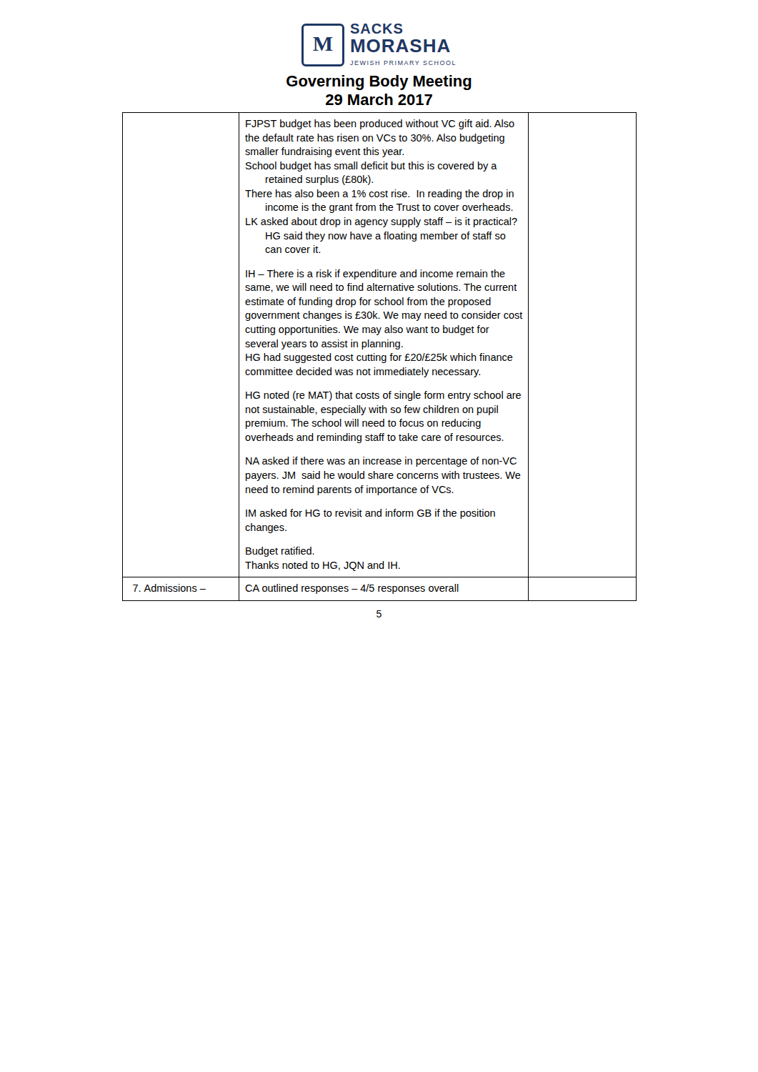MSACKS
MORASHA
JEWISH PRIMARY SCHOOL
Governing Body Meeting
29 March 2017
| | FJPST budget has been produced without VC gift aid. Also the default rate has risen on VCs to 30%. Also budgeting smaller fundraising event this year. School budget has small deficit but this is covered by a retained surplus (£80k). There has also been a 1% cost rise. In reading the drop in income is the grant from the Trust to cover overheads. LK asked about drop in agency supply staff – is it practical? HG said they now have a floating member of staff so can cover it. IH – There is a risk if expenditure and income remain the same, we will need to find alternative solutions. The current estimate of funding drop for school from the proposed government changes is £30k. We may need to consider cost cutting opportunities. We may also want to budget for several years to assist in planning. HG had suggested cost cutting for £20/£25k which finance committee decided was not immediately necessary. HG noted (re MAT) that costs of single form entry school are not sustainable, especially with so few children on pupil premium. The school will need to focus on reducing overheads and reminding staff to take care of resources. NA asked if there was an increase in percentage of non-VC payers. JM said he would share concerns with trustees. We need to remind parents of importance of VCs. IM asked for HG to revisit and inform GB if the position changes. Budget ratified. Thanks noted to HG, JQN and IH. | |
| Admissions – | CA outlined responses – 4/5 responses overall | |
5